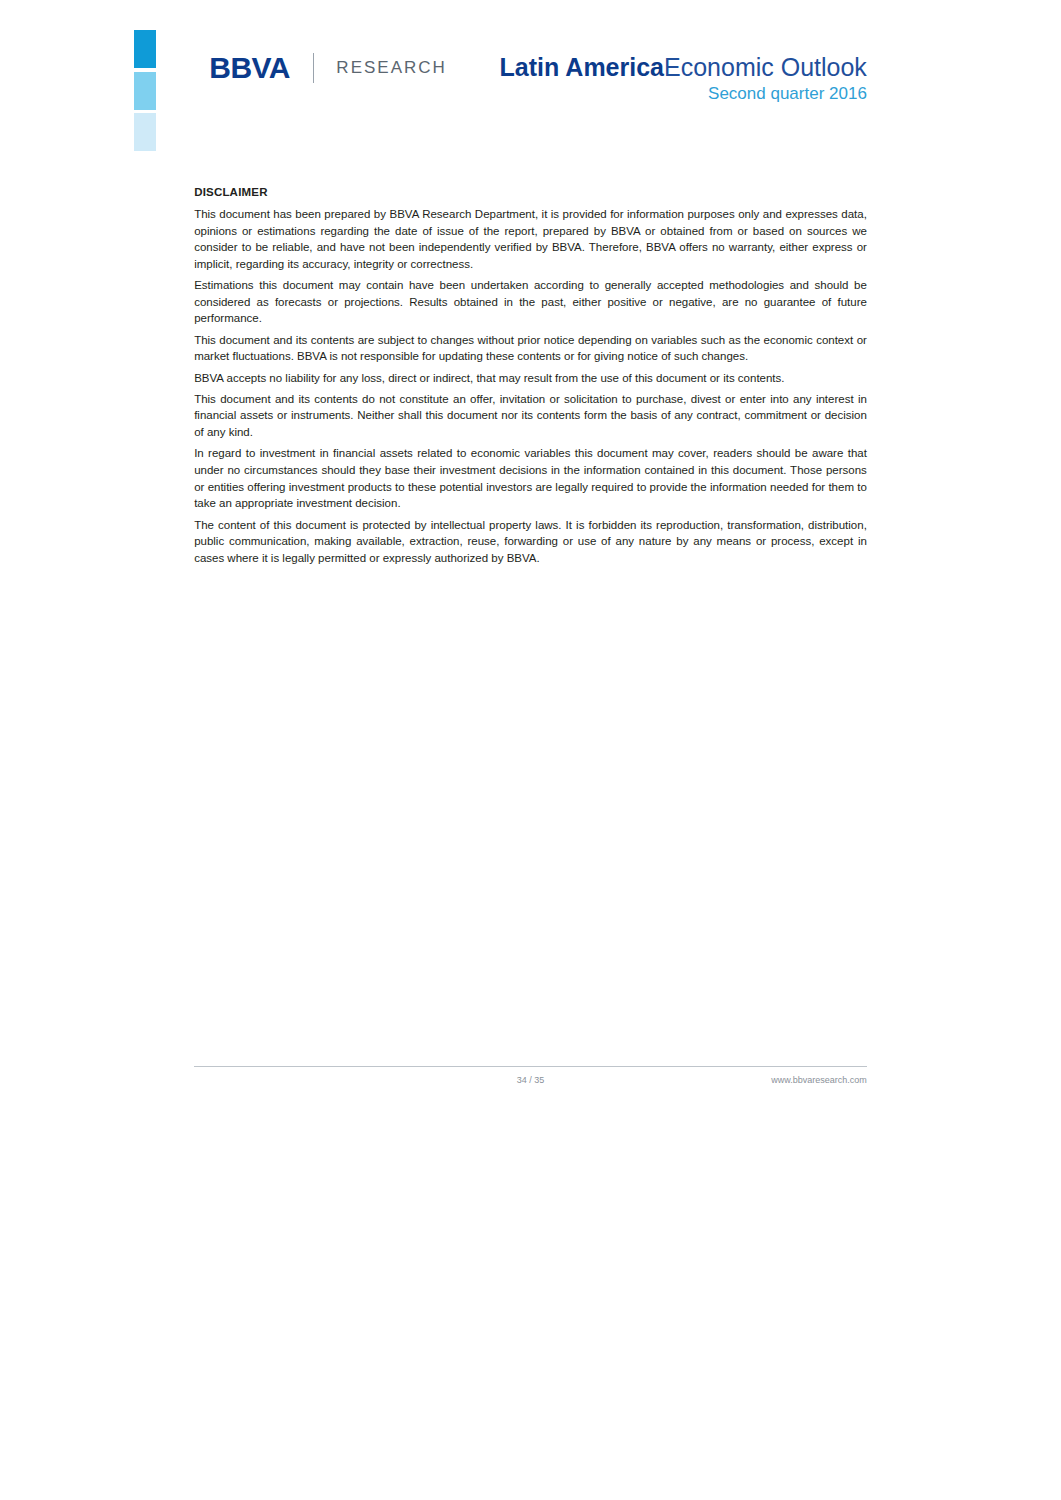BBVA
Research
Latin AmericaEconomic Outlook
Second quarter 2016
DISCLAIMER
This document has been prepared by BBVA Research Department, it is provided for information purposes only and expresses data, opinions or estimations regarding the date of issue of the report, prepared by BBVA or obtained from or based on sources we consider to be reliable, and have not been independently verified by BBVA. Therefore, BBVA offers no warranty, either express or implicit, regarding its accuracy, integrity or correctness.
Estimations this document may contain have been undertaken according to generally accepted methodologies and should be considered as forecasts or projections. Results obtained in the past, either positive or negative, are no guarantee of future performance.
This document and its contents are subject to changes without prior notice depending on variables such as the economic context or market fluctuations. BBVA is not responsible for updating these contents or for giving notice of such changes.
BBVA accepts no liability for any loss, direct or indirect, that may result from the use of this document or its contents.
This document and its contents do not constitute an offer, invitation or solicitation to purchase, divest or enter into any interest in financial assets or instruments. Neither shall this document nor its contents form the basis of any contract, commitment or decision of any kind.
In regard to investment in financial assets related to economic variables this document may cover, readers should be aware that under no circumstances should they base their investment decisions in the information contained in this document. Those persons or entities offering investment products to these potential investors are legally required to provide the information needed for them to take an appropriate investment decision.
The content of this document is protected by intellectual property laws. It is forbidden its reproduction, transformation, distribution, public communication, making available, extraction, reuse, forwarding or use of any nature by any means or process, except in cases where it is legally permitted or expressly authorized by BBVA.
34 / 35
www.bbvaresearch.com